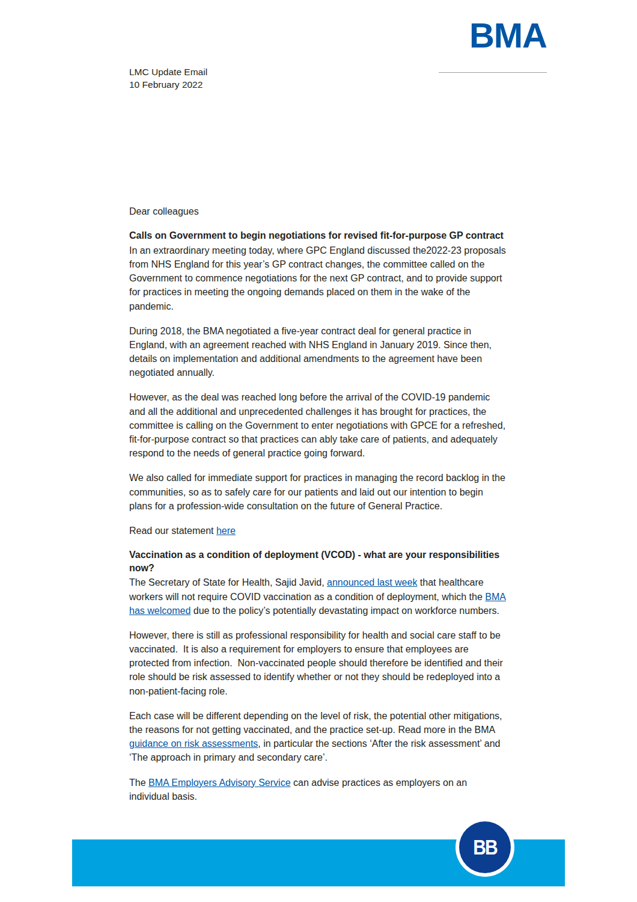BMA
LMC Update Email
10 February 2022
Dear colleagues
Calls on Government to begin negotiations for revised fit-for-purpose GP contract
In an extraordinary meeting today, where GPC England discussed the2022-23 proposals from NHS England for this year’s GP contract changes, the committee called on the Government to commence negotiations for the next GP contract, and to provide support for practices in meeting the ongoing demands placed on them in the wake of the pandemic.
During 2018, the BMA negotiated a five-year contract deal for general practice in England, with an agreement reached with NHS England in January 2019. Since then, details on implementation and additional amendments to the agreement have been negotiated annually.
However, as the deal was reached long before the arrival of the COVID-19 pandemic and all the additional and unprecedented challenges it has brought for practices, the committee is calling on the Government to enter negotiations with GPCE for a refreshed, fit-for-purpose contract so that practices can ably take care of patients, and adequately respond to the needs of general practice going forward.
We also called for immediate support for practices in managing the record backlog in the communities, so as to safely care for our patients and laid out our intention to begin plans for a profession-wide consultation on the future of General Practice.
Read our statement here
Vaccination as a condition of deployment (VCOD) - what are your responsibilities now?
The Secretary of State for Health, Sajid Javid, announced last week that healthcare workers will not require COVID vaccination as a condition of deployment, which the BMA has welcomed due to the policy’s potentially devastating impact on workforce numbers.
However, there is still as professional responsibility for health and social care staff to be vaccinated. It is also a requirement for employers to ensure that employees are protected from infection. Non-vaccinated people should therefore be identified and their role should be risk assessed to identify whether or not they should be redeployed into a non-patient-facing role.
Each case will be different depending on the level of risk, the potential other mitigations, the reasons for not getting vaccinated, and the practice set-up. Read more in the BMA guidance on risk assessments, in particular the sections ‘After the risk assessment’ and ‘The approach in primary and secondary care’.
The BMA Employers Advisory Service can advise practices as employers on an individual basis.
BB